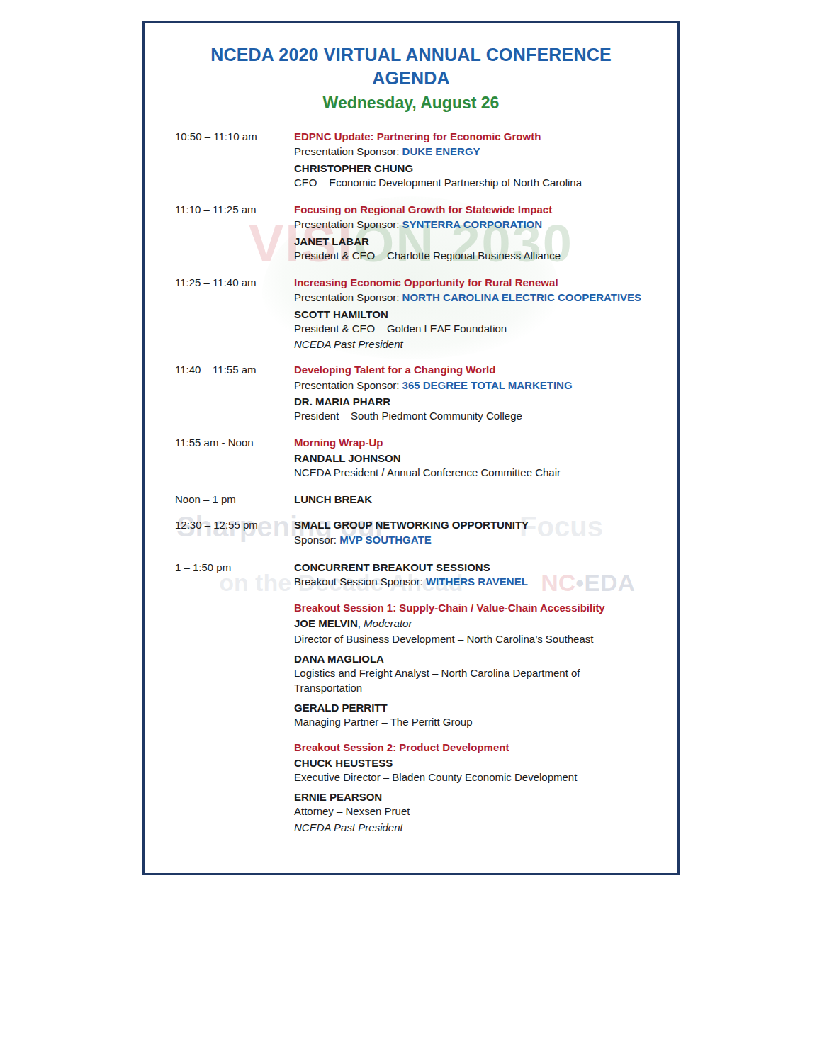VISION 2030
Sharpening our
Focus
on the Decade Ahead
NC•EDA
NCEDA 2020 VIRTUAL ANNUAL CONFERENCE AGENDA
Wednesday, August 26
| 10:50 – 11:10 am | EDPNC Update: Partnering for Economic Growth Presentation Sponsor: Duke Energy Christopher Chung CEO – Economic Development Partnership of North Carolina |
| 11:10 – 11:25 am | Focusing on Regional Growth for Statewide Impact Presentation Sponsor: SynTerra Corporation Janet LaBar President & CEO – Charlotte Regional Business Alliance |
| 11:25 – 11:40 am | Increasing Economic Opportunity for Rural Renewal Presentation Sponsor: North Carolina Electric Cooperatives Scott Hamilton President & CEO – Golden LEAF Foundation NCEDA Past President |
| 11:40 – 11:55 am | Developing Talent for a Changing World Presentation Sponsor: 365 Degree Total Marketing Dr. Maria Pharr President – South Piedmont Community College |
| 11:55 am - Noon | Morning Wrap-Up Randall Johnson NCEDA President / Annual Conference Committee Chair |
| Noon – 1 pm | LUNCH BREAK |
| 12:30 – 12:55 pm | SMALL GROUP NETWORKING OPPORTUNITY Sponsor: MVP Southgate |
| 1 – 1:50 pm | CONCURRENT BREAKOUT SESSIONS Breakout Session Sponsor: Withers Ravenel Breakout Session 1: Supply-Chain / Value-Chain Accessibility Joe Melvin , Moderator Director of Business Development – North Carolina’s Southeast Dana Magliola Logistics and Freight Analyst – North Carolina Department of Transportation Gerald Perritt Managing Partner – The Perritt Group Breakout Session 2: Product Development Chuck Heustess Executive Director – Bladen County Economic Development Ernie Pearson Attorney – Nexsen Pruet NCEDA Past President |